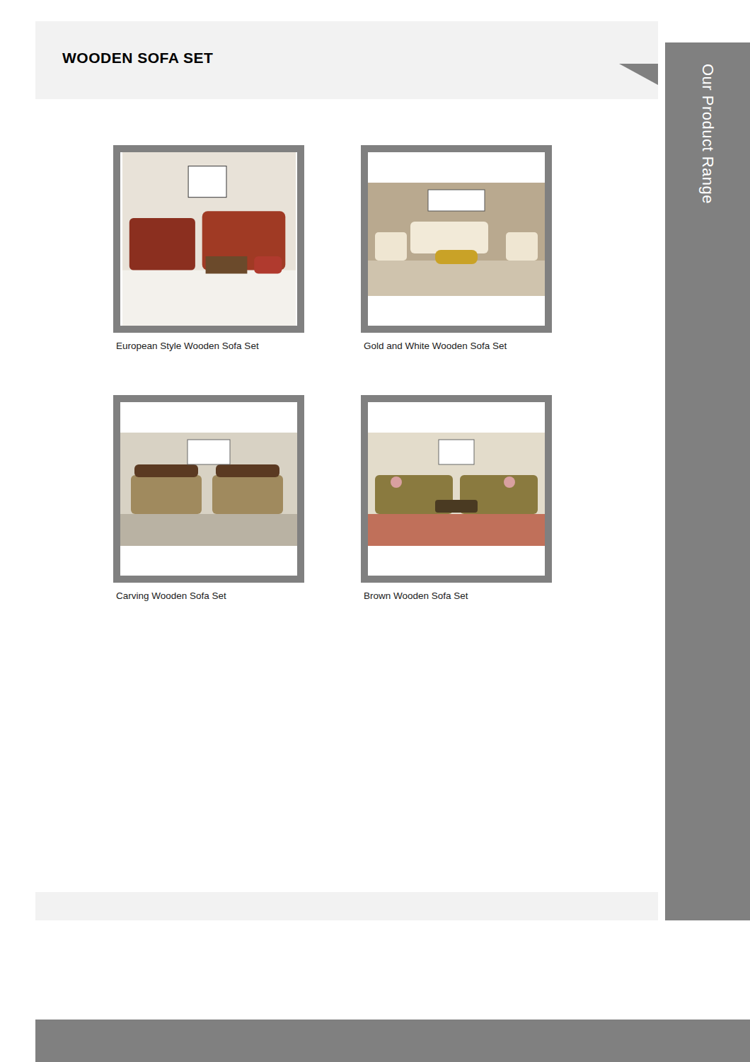Our Product Range
WOODEN SOFA SET
European Style Wooden Sofa Set
Gold and White Wooden Sofa Set
Carving Wooden Sofa Set
Brown Wooden Sofa Set